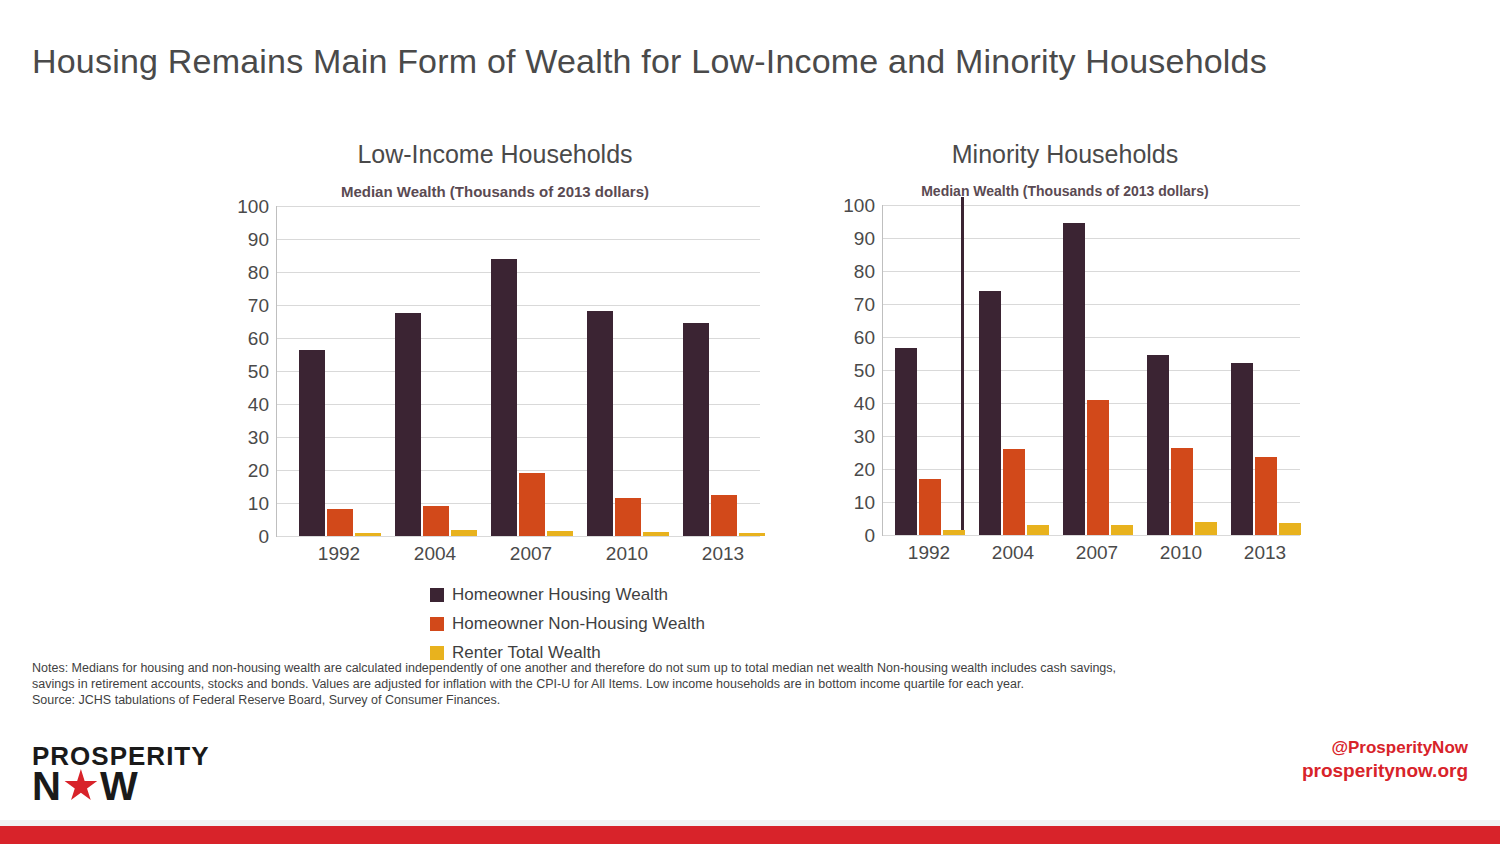Housing Remains Main Form of Wealth for Low-Income and Minority Households
Low-Income Households
Median Wealth (Thousands of 2013 dollars)
100
90
80
70
60
50
40
30
20
10
0
1992 2004 2007 2010 2013
Minority Households
Median Wealth (Thousands of 2013 dollars)
100
90
80
70
60
50
40
30
20
10
0
1992 2004 2007 2010 2013
Homeowner Housing Wealth
Homeowner Non-Housing Wealth
Renter Total Wealth
Notes: Medians for housing and non-housing wealth are calculated independently of one another and therefore do not sum up to total median net wealth Non-housing wealth includes cash savings, savings in retirement accounts, stocks and bonds. Values are adjusted for inflation with the CPI-U for All Items. Low income households are in bottom income quartile for each year.
Source: JCHS tabulations of Federal Reserve Board, Survey of Consumer Finances.
PROSPERITY
N W
@ProsperityNow prosperitynow.org